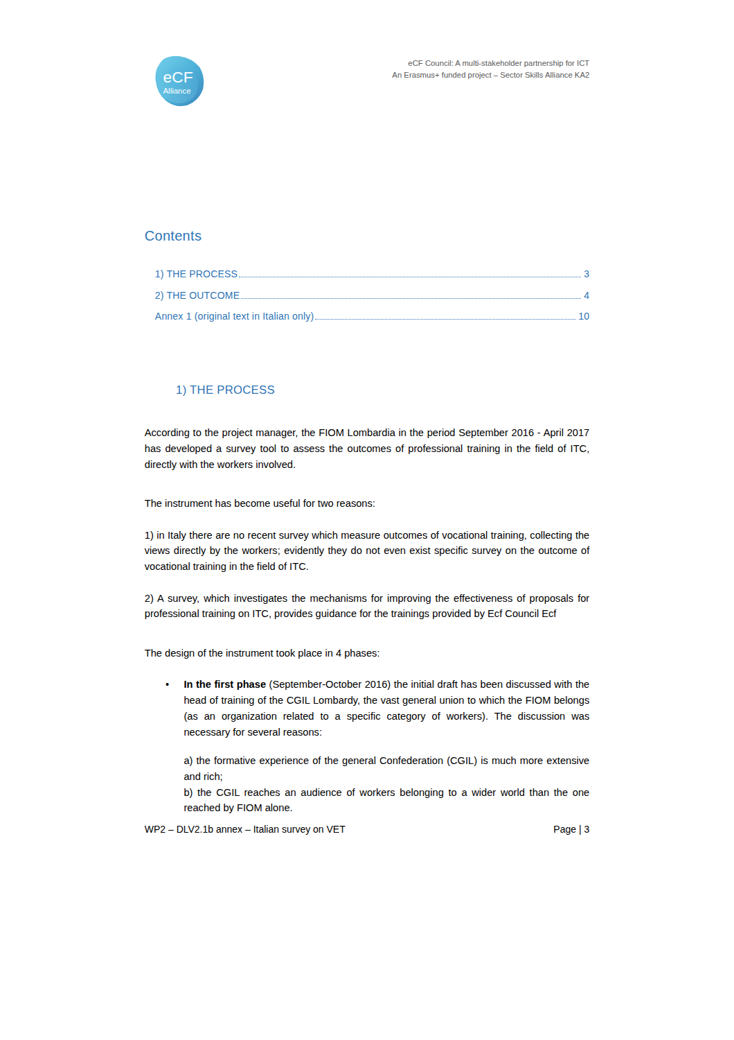eCF Alliance
eCF Council: A multi-stakeholder partnership for ICT
An Erasmus+ funded project – Sector Skills Alliance KA2
Contents
1) THE PROCESS 3
2) THE OUTCOME 4
Annex 1 (original text in Italian only) 10
1) THE PROCESS
According to the project manager, the FIOM Lombardia in the period September 2016 - April 2017 has developed a survey tool to assess the outcomes of professional training in the field of ITC, directly with the workers involved.
The instrument has become useful for two reasons:
1) in Italy there are no recent survey which measure outcomes of vocational training, collecting the views directly by the workers; evidently they do not even exist specific survey on the outcome of vocational training in the field of ITC.
2) A survey, which investigates the mechanisms for improving the effectiveness of proposals for professional training on ITC, provides guidance for the trainings provided by Ecf Council Ecf
The design of the instrument took place in 4 phases:
In the first phase (September-October 2016) the initial draft has been discussed with the head of training of the CGIL Lombardy, the vast general union to which the FIOM belongs (as an organization related to a specific category of workers). The discussion was necessary for several reasons:
a) the formative experience of the general Confederation (CGIL) is much more extensive and rich;
b) the CGIL reaches an audience of workers belonging to a wider world than the one reached by FIOM alone.
WP2 – DLV2.1b annex – Italian survey on VET Page | 3